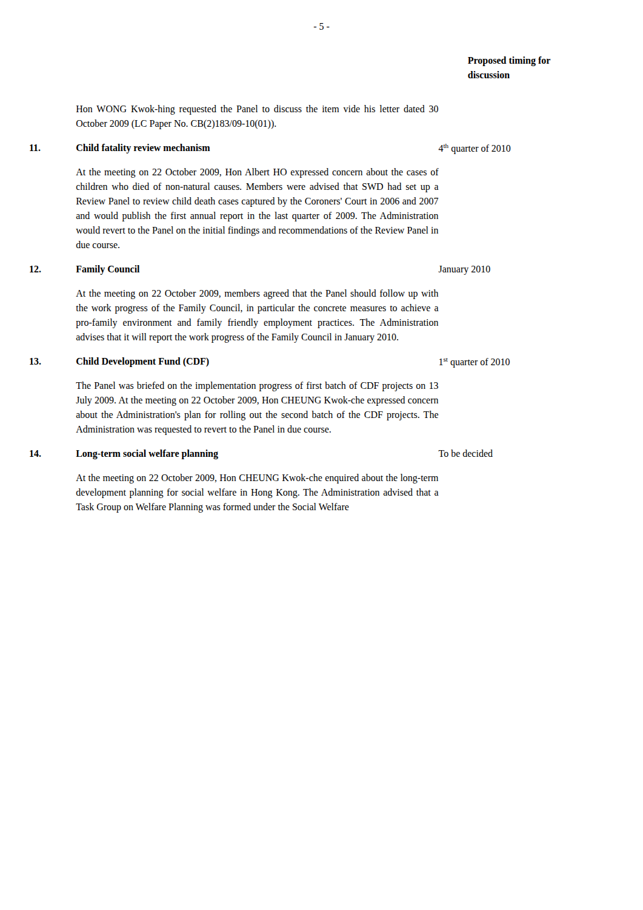- 5 -
Proposed timing for
discussion
| | Hon WONG Kwok-hing requested the Panel to discuss the item vide his letter dated 30 October 2009 (LC Paper No. CB(2)183/09-10(01)). | |
| 11. | Child fatality review mechanism At the meeting on 22 October 2009, Hon Albert HO expressed concern about the cases of children who died of non-natural causes. Members were advised that SWD had set up a Review Panel to review child death cases captured by the Coroners' Court in 2006 and 2007 and would publish the first annual report in the last quarter of 2009. The Administration would revert to the Panel on the initial findings and recommendations of the Review Panel in due course. | 4 th quarter of 2010 |
| 12. | Family Council At the meeting on 22 October 2009, members agreed that the Panel should follow up with the work progress of the Family Council, in particular the concrete measures to achieve a pro-family environment and family friendly employment practices. The Administration advises that it will report the work progress of the Family Council in January 2010. | January 2010 |
| 13. | Child Development Fund (CDF) The Panel was briefed on the implementation progress of first batch of CDF projects on 13 July 2009. At the meeting on 22 October 2009, Hon CHEUNG Kwok-che expressed concern about the Administration's plan for rolling out the second batch of the CDF projects. The Administration was requested to revert to the Panel in due course. | 1 st quarter of 2010 |
| 14. | Long-term social welfare planning At the meeting on 22 October 2009, Hon CHEUNG Kwok-che enquired about the long-term development planning for social welfare in Hong Kong. The Administration advised that a Task Group on Welfare Planning was formed under the Social Welfare | To be decided |